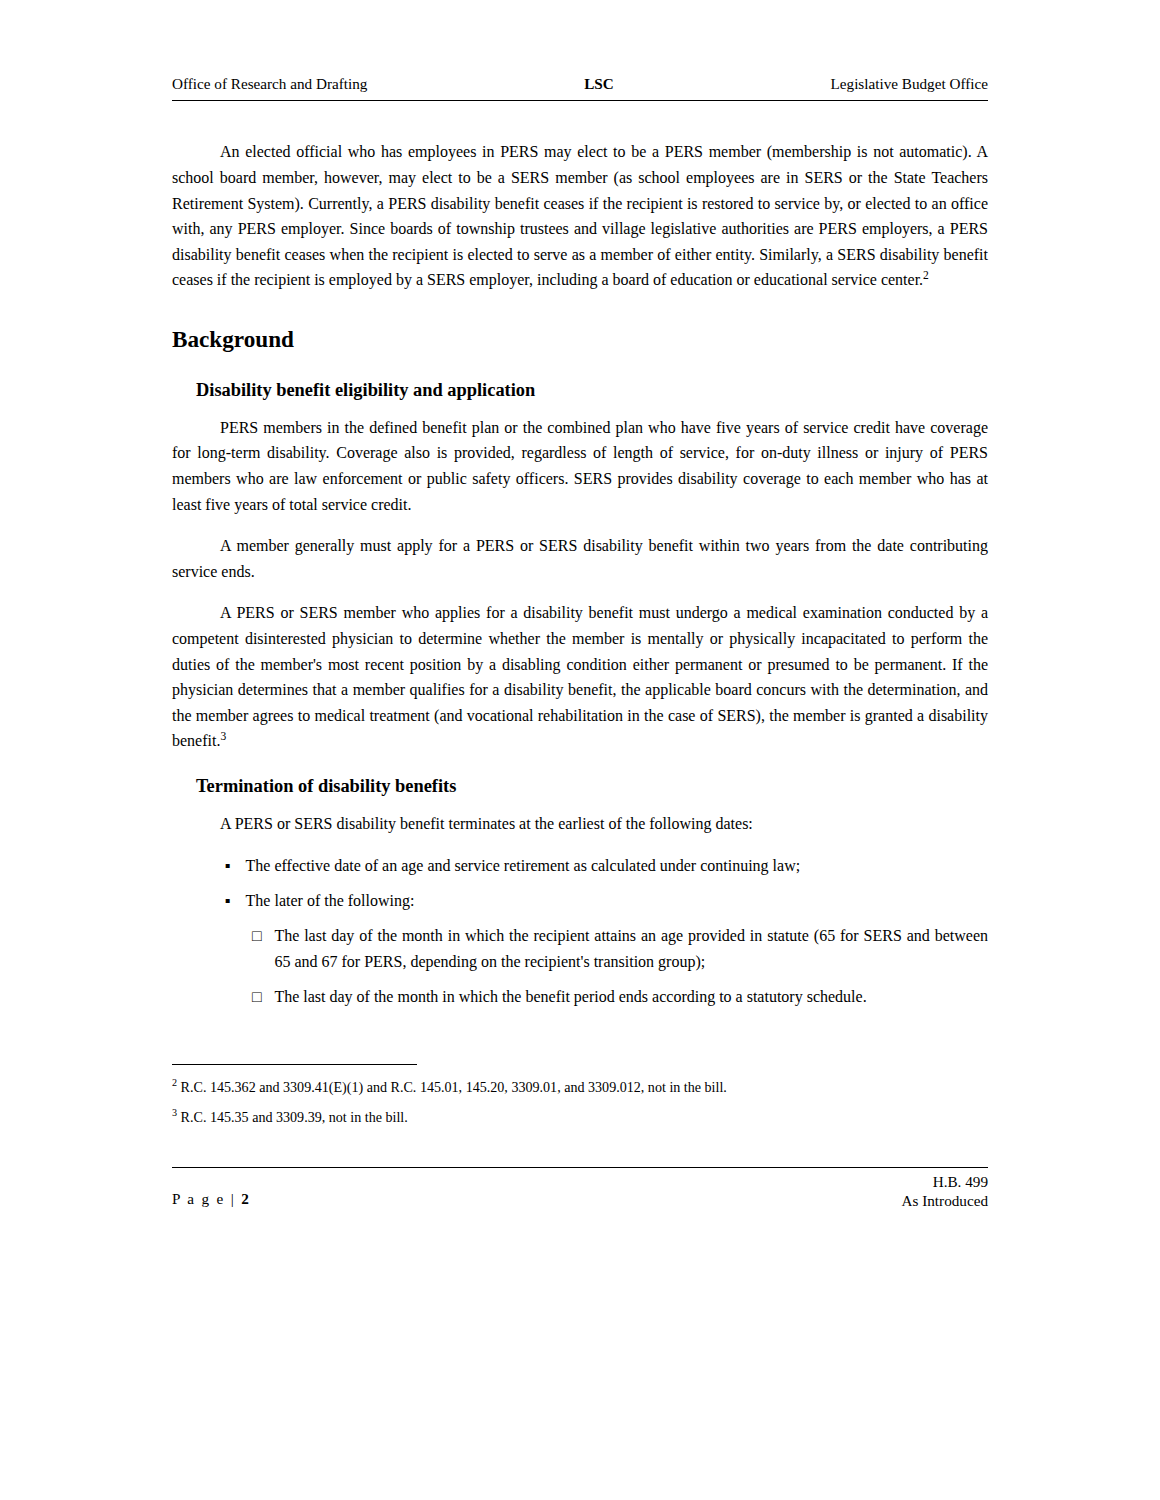Office of Research and Drafting
LSC
Legislative Budget Office
An elected official who has employees in PERS may elect to be a PERS member (membership is not automatic). A school board member, however, may elect to be a SERS member (as school employees are in SERS or the State Teachers Retirement System). Currently, a PERS disability benefit ceases if the recipient is restored to service by, or elected to an office with, any PERS employer. Since boards of township trustees and village legislative authorities are PERS employers, a PERS disability benefit ceases when the recipient is elected to serve as a member of either entity. Similarly, a SERS disability benefit ceases if the recipient is employed by a SERS employer, including a board of education or educational service center.2
Background
Disability benefit eligibility and application
PERS members in the defined benefit plan or the combined plan who have five years of service credit have coverage for long-term disability. Coverage also is provided, regardless of length of service, for on-duty illness or injury of PERS members who are law enforcement or public safety officers. SERS provides disability coverage to each member who has at least five years of total service credit.
A member generally must apply for a PERS or SERS disability benefit within two years from the date contributing service ends.
A PERS or SERS member who applies for a disability benefit must undergo a medical examination conducted by a competent disinterested physician to determine whether the member is mentally or physically incapacitated to perform the duties of the member's most recent position by a disabling condition either permanent or presumed to be permanent. If the physician determines that a member qualifies for a disability benefit, the applicable board concurs with the determination, and the member agrees to medical treatment (and vocational rehabilitation in the case of SERS), the member is granted a disability benefit.3
Termination of disability benefits
A PERS or SERS disability benefit terminates at the earliest of the following dates:
The effective date of an age and service retirement as calculated under continuing law;
The later of the following:
The last day of the month in which the recipient attains an age provided in statute (65 for SERS and between 65 and 67 for PERS, depending on the recipient's transition group);
The last day of the month in which the benefit period ends according to a statutory schedule.
2 R.C. 145.362 and 3309.41(E)(1) and R.C. 145.01, 145.20, 3309.01, and 3309.012, not in the bill.
3 R.C. 145.35 and 3309.39, not in the bill.
P a g e | 2
H.B. 499
As Introduced